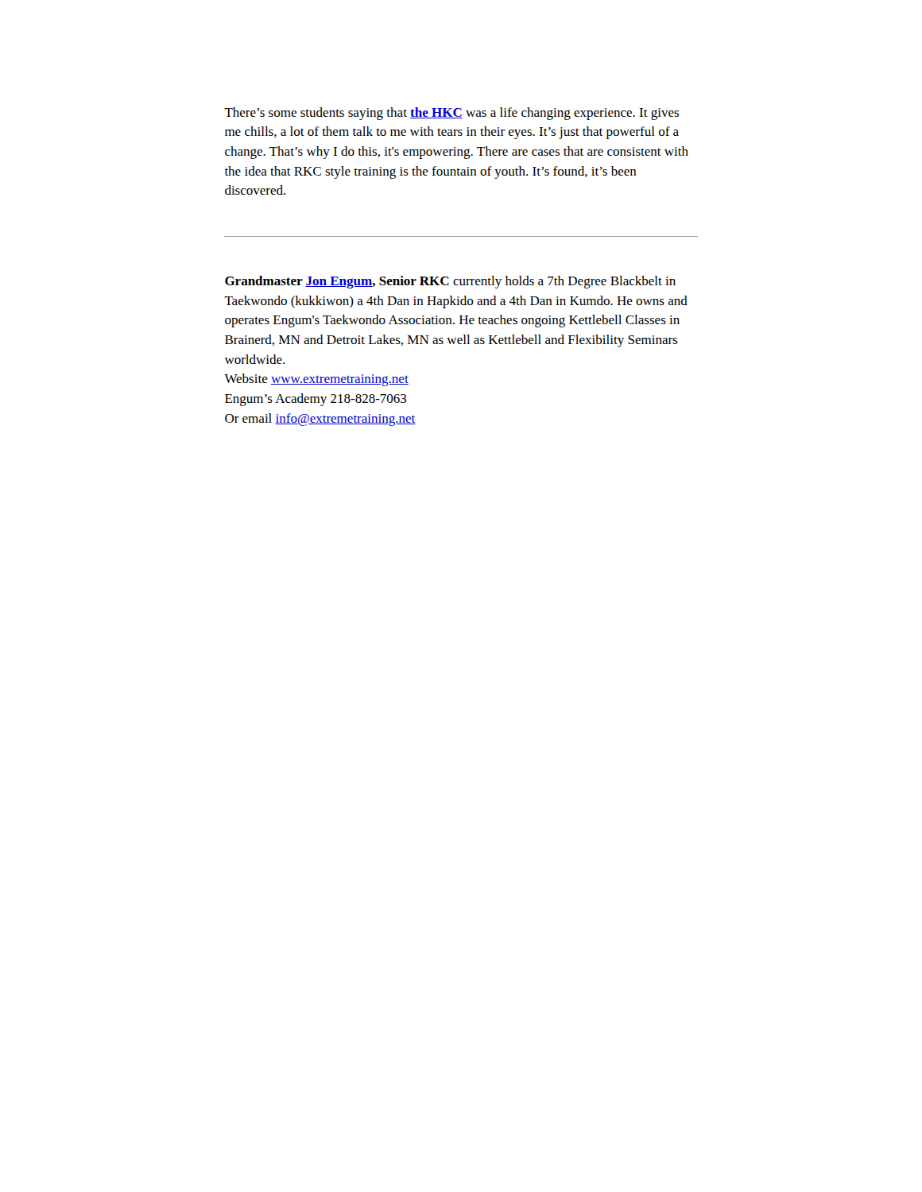There’s some students saying that the HKC was a life changing experience. It gives me chills, a lot of them talk to me with tears in their eyes. It’s just that powerful of a change. That’s why I do this, it's empowering. There are cases that are consistent with the idea that RKC style training is the fountain of youth. It’s found, it’s been discovered.
Grandmaster Jon Engum, Senior RKC currently holds a 7th Degree Blackbelt in Taekwondo (kukkiwon) a 4th Dan in Hapkido and a 4th Dan in Kumdo. He owns and operates Engum's Taekwondo Association. He teaches ongoing Kettlebell Classes in Brainerd, MN and Detroit Lakes, MN as well as Kettlebell and Flexibility Seminars worldwide.
Website www.extremetraining.net
Engum’s Academy 218-828-7063
Or email info@extremetraining.net